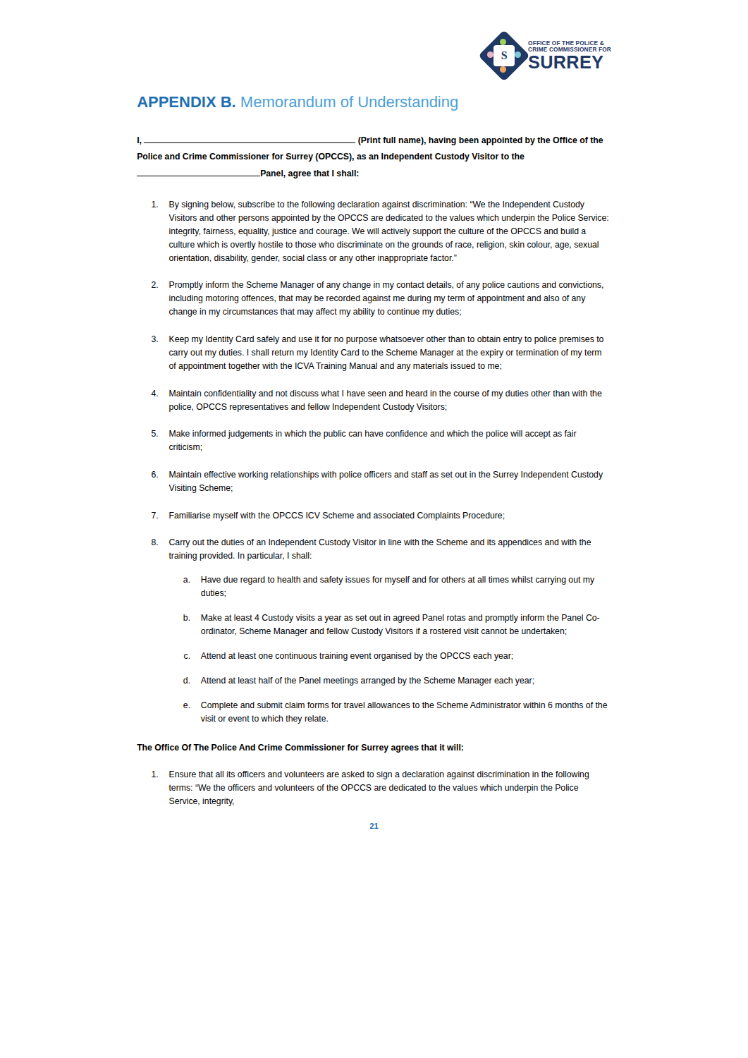S
Office of the Police &
Crime Commissioner for
SURREY
APPENDIX B. Memorandum of Understanding
I, (Print full name), having been appointed by the Office of the Police and Crime Commissioner for Surrey (OPCCS), as an Independent Custody Visitor to the Panel, agree that I shall:
By signing below, subscribe to the following declaration against discrimination: “We the Independent Custody Visitors and other persons appointed by the OPCCS are dedicated to the values which underpin the Police Service: integrity, fairness, equality, justice and courage. We will actively support the culture of the OPCCS and build a culture which is overtly hostile to those who discriminate on the grounds of race, religion, skin colour, age, sexual orientation, disability, gender, social class or any other inappropriate factor.”
Promptly inform the Scheme Manager of any change in my contact details, of any police cautions and convictions, including motoring offences, that may be recorded against me during my term of appointment and also of any change in my circumstances that may affect my ability to continue my duties;
Keep my Identity Card safely and use it for no purpose whatsoever other than to obtain entry to police premises to carry out my duties. I shall return my Identity Card to the Scheme Manager at the expiry or termination of my term of appointment together with the ICVA Training Manual and any materials issued to me;
Maintain confidentiality and not discuss what I have seen and heard in the course of my duties other than with the police, OPCCS representatives and fellow Independent Custody Visitors;
Make informed judgements in which the public can have confidence and which the police will accept as fair criticism;
Maintain effective working relationships with police officers and staff as set out in the Surrey Independent Custody Visiting Scheme;
Familiarise myself with the OPCCS ICV Scheme and associated Complaints Procedure;
Carry out the duties of an Independent Custody Visitor in line with the Scheme and its appendices and with the training provided. In particular, I shall:
Have due regard to health and safety issues for myself and for others at all times whilst carrying out my duties;
Make at least 4 Custody visits a year as set out in agreed Panel rotas and promptly inform the Panel Co-ordinator, Scheme Manager and fellow Custody Visitors if a rostered visit cannot be undertaken;
Attend at least one continuous training event organised by the OPCCS each year;
Attend at least half of the Panel meetings arranged by the Scheme Manager each year;
Complete and submit claim forms for travel allowances to the Scheme Administrator within 6 months of the visit or event to which they relate.
The Office Of The Police And Crime Commissioner for Surrey agrees that it will:
Ensure that all its officers and volunteers are asked to sign a declaration against discrimination in the following terms: “We the officers and volunteers of the OPCCS are dedicated to the values which underpin the Police Service, integrity,
21